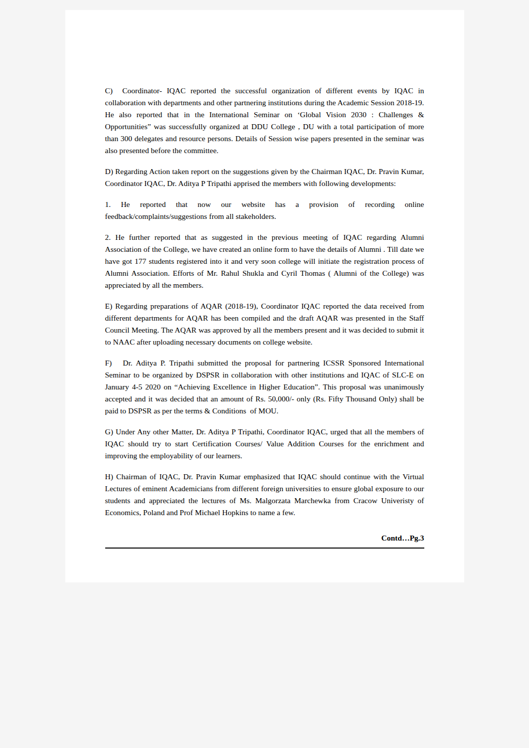C) Coordinator- IQAC reported the successful organization of different events by IQAC in collaboration with departments and other partnering institutions during the Academic Session 2018-19. He also reported that in the International Seminar on ‘Global Vision 2030 : Challenges & Opportunities” was successfully organized at DDU College , DU with a total participation of more than 300 delegates and resource persons. Details of Session wise papers presented in the seminar was also presented before the committee.
D) Regarding Action taken report on the suggestions given by the Chairman IQAC, Dr. Pravin Kumar, Coordinator IQAC, Dr. Aditya P Tripathi apprised the members with following developments:
1. He reported that now our website has a provision of recording online feedback/complaints/suggestions from all stakeholders.
2. He further reported that as suggested in the previous meeting of IQAC regarding Alumni Association of the College, we have created an online form to have the details of Alumni . Till date we have got 177 students registered into it and very soon college will initiate the registration process of Alumni Association. Efforts of Mr. Rahul Shukla and Cyril Thomas ( Alumni of the College) was appreciated by all the members.
E) Regarding preparations of AQAR (2018-19), Coordinator IQAC reported the data received from different departments for AQAR has been compiled and the draft AQAR was presented in the Staff Council Meeting. The AQAR was approved by all the members present and it was decided to submit it to NAAC after uploading necessary documents on college website.
F) Dr. Aditya P. Tripathi submitted the proposal for partnering ICSSR Sponsored International Seminar to be organized by DSPSR in collaboration with other institutions and IQAC of SLC-E on January 4-5 2020 on “Achieving Excellence in Higher Education”. This proposal was unanimously accepted and it was decided that an amount of Rs. 50,000/- only (Rs. Fifty Thousand Only) shall be paid to DSPSR as per the terms & Conditions of MOU.
G) Under Any other Matter, Dr. Aditya P Tripathi, Coordinator IQAC, urged that all the members of IQAC should try to start Certification Courses/ Value Addition Courses for the enrichment and improving the employability of our learners.
H) Chairman of IQAC, Dr. Pravin Kumar emphasized that IQAC should continue with the Virtual Lectures of eminent Academicians from different foreign universities to ensure global exposure to our students and appreciated the lectures of Ms. Malgorzata Marchewka from Cracow Univeristy of Economics, Poland and Prof Michael Hopkins to name a few.
Contd…Pg.3